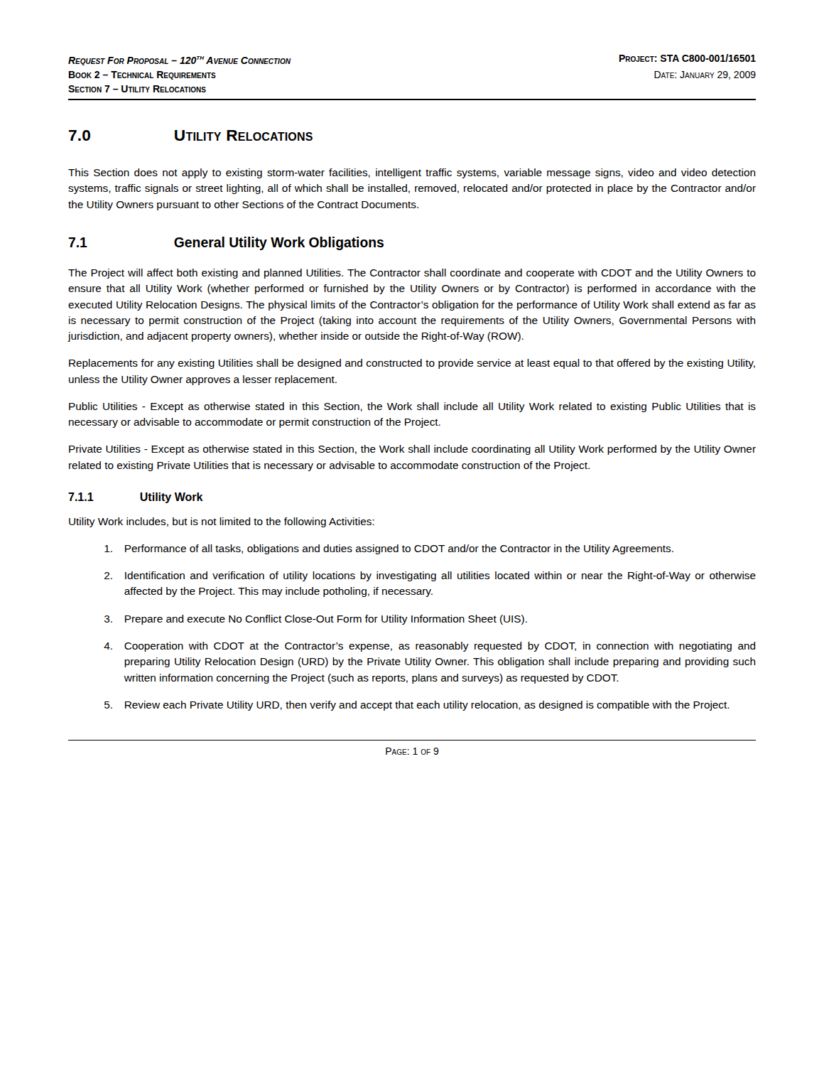| Request For Proposal – 120 th Avenue Connection | Project : STA C800-001/16501 |
| Book 2 – Technical Requirements | Date : January 29, 2009 |
| Section 7 – Utility Relocations | |
7.0 Utility Relocations
This Section does not apply to existing storm-water facilities, intelligent traffic systems, variable message signs, video and video detection systems, traffic signals or street lighting, all of which shall be installed, removed, relocated and/or protected in place by the Contractor and/or the Utility Owners pursuant to other Sections of the Contract Documents.
7.1 General Utility Work Obligations
The Project will affect both existing and planned Utilities. The Contractor shall coordinate and cooperate with CDOT and the Utility Owners to ensure that all Utility Work (whether performed or furnished by the Utility Owners or by Contractor) is performed in accordance with the executed Utility Relocation Designs. The physical limits of the Contractor’s obligation for the performance of Utility Work shall extend as far as is necessary to permit construction of the Project (taking into account the requirements of the Utility Owners, Governmental Persons with jurisdiction, and adjacent property owners), whether inside or outside the Right-of-Way (ROW).
Replacements for any existing Utilities shall be designed and constructed to provide service at least equal to that offered by the existing Utility, unless the Utility Owner approves a lesser replacement.
Public Utilities - Except as otherwise stated in this Section, the Work shall include all Utility Work related to existing Public Utilities that is necessary or advisable to accommodate or permit construction of the Project.
Private Utilities - Except as otherwise stated in this Section, the Work shall include coordinating all Utility Work performed by the Utility Owner related to existing Private Utilities that is necessary or advisable to accommodate construction of the Project.
7.1.1 Utility Work
Utility Work includes, but is not limited to the following Activities:
Performance of all tasks, obligations and duties assigned to CDOT and/or the Contractor in the Utility Agreements.
Identification and verification of utility locations by investigating all utilities located within or near the Right-of-Way or otherwise affected by the Project. This may include potholing, if necessary.
Prepare and execute No Conflict Close-Out Form for Utility Information Sheet (UIS).
Cooperation with CDOT at the Contractor’s expense, as reasonably requested by CDOT, in connection with negotiating and preparing Utility Relocation Design (URD) by the Private Utility Owner. This obligation shall include preparing and providing such written information concerning the Project (such as reports, plans and surveys) as requested by CDOT.
Review each Private Utility URD, then verify and accept that each utility relocation, as designed is compatible with the Project.
Page: 1 of 9